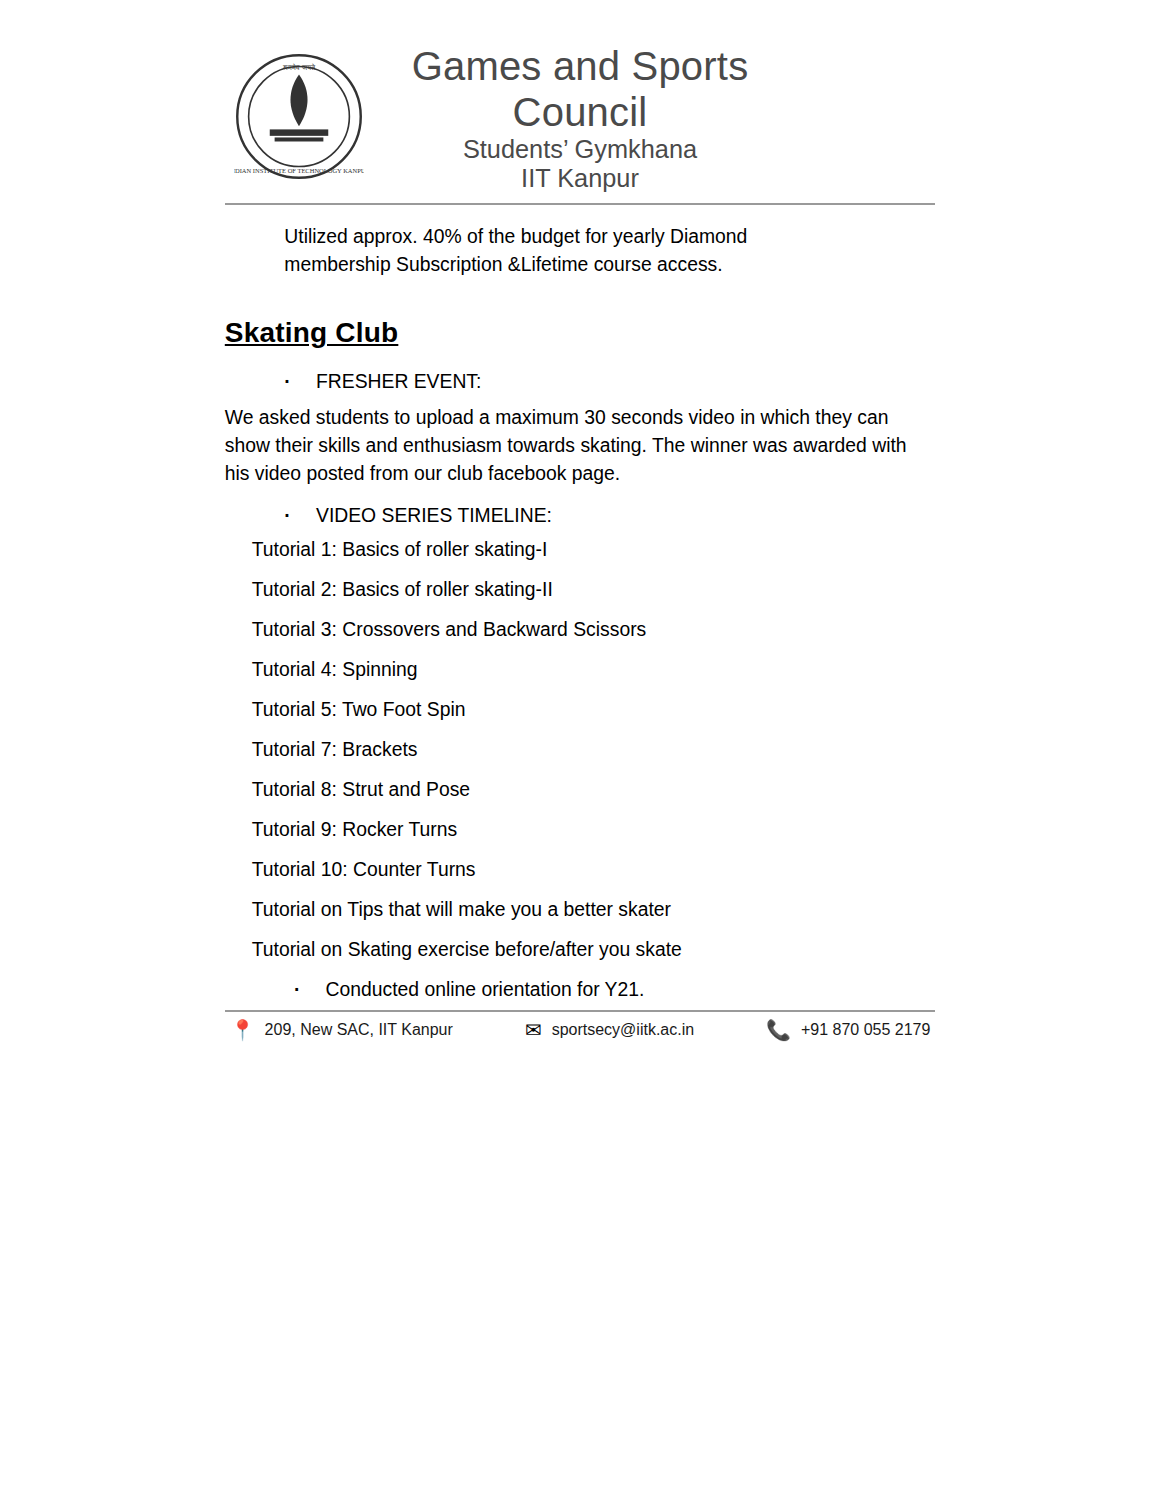Games and Sports Council
Students’ Gymkhana
IIT Kanpur
Utilized approx. 40% of the budget for yearly Diamond membership Subscription &Lifetime course access.
Skating Club
FRESHER EVENT:
We asked students to upload a maximum 30 seconds video in which they can show their skills and enthusiasm towards skating. The winner was awarded with his video posted from our club facebook page.
VIDEO SERIES TIMELINE:
Tutorial 1: Basics of roller skating-I
Tutorial 2: Basics of roller skating-II
Tutorial 3: Crossovers and Backward Scissors
Tutorial 4: Spinning
Tutorial 5: Two Foot Spin
Tutorial 7: Brackets
Tutorial 8: Strut and Pose
Tutorial 9: Rocker Turns
Tutorial 10: Counter Turns
Tutorial on Tips that will make you a better skater
Tutorial on Skating exercise before/after you skate
Conducted online orientation for Y21.
📍 209, New SAC, IIT Kanpur
✉ sportsecy@iitk.ac.in
📞 +91 870 055 2179